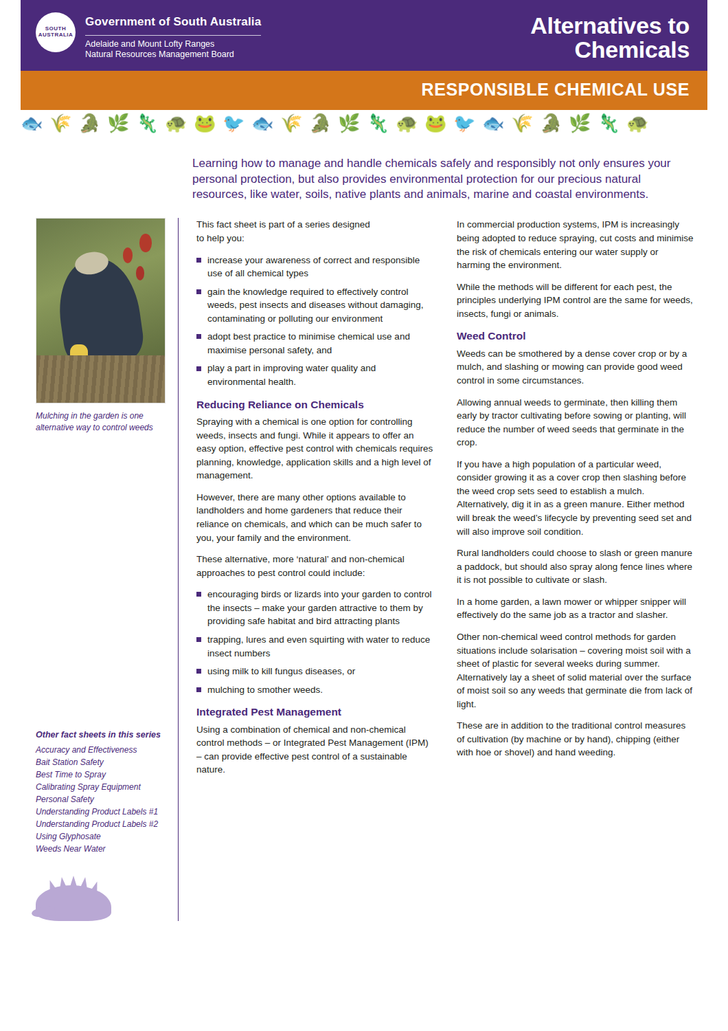SOUTH
AUSTRALIA
Government of South Australia
Adelaide and Mount Lofty Ranges
Natural Resources Management Board
Alternatives to
Chemicals
Responsible Chemical Use
🐟🌾🐊🌿🦎🐢🐸🐦🐟🌾🐊🌿🦎🐢🐸🐦🐟🌾🐊🌿🦎🐢
Learning how to manage and handle chemicals safely and responsibly not only ensures your personal protection, but also provides environmental protection for our precious natural resources, like water, soils, native plants and animals, marine and coastal environments.
Mulching in the garden is one
alternative way to control weeds
Other fact sheets in this series
Accuracy and Effectiveness
Bait Station Safety
Best Time to Spray
Calibrating Spray Equipment
Personal Safety
Understanding Product Labels #1
Understanding Product Labels #2
Using Glyphosate
Weeds Near Water
This fact sheet is part of a series designed
to help you:
increase your awareness of correct and responsible use of all chemical types
gain the knowledge required to effectively control weeds, pest insects and diseases without damaging, contaminating or polluting our environment
adopt best practice to minimise chemical use and maximise personal safety, and
play a part in improving water quality and environmental health.
Reducing Reliance on Chemicals
Spraying with a chemical is one option for controlling weeds, insects and fungi. While it appears to offer an easy option, effective pest control with chemicals requires planning, knowledge, application skills and a high level of management.
However, there are many other options available to landholders and home gardeners that reduce their reliance on chemicals, and which can be much safer to you, your family and the environment.
These alternative, more ‘natural’ and non-chemical approaches to pest control could include:
encouraging birds or lizards into your garden to control the insects – make your garden attractive to them by providing safe habitat and bird attracting plants
trapping, lures and even squirting with water to reduce insect numbers
using milk to kill fungus diseases, or
mulching to smother weeds.
Integrated Pest Management
Using a combination of chemical and non-chemical control methods – or Integrated Pest Management (IPM) – can provide effective pest control of a sustainable nature.
In commercial production systems, IPM is increasingly being adopted to reduce spraying, cut costs and minimise the risk of chemicals entering our water supply or harming the environment.
While the methods will be different for each pest, the principles underlying IPM control are the same for weeds, insects, fungi or animals.
Weed Control
Weeds can be smothered by a dense cover crop or by a mulch, and slashing or mowing can provide good weed control in some circumstances.
Allowing annual weeds to germinate, then killing them early by tractor cultivating before sowing or planting, will reduce the number of weed seeds that germinate in the crop.
If you have a high population of a particular weed, consider growing it as a cover crop then slashing before the weed crop sets seed to establish a mulch. Alternatively, dig it in as a green manure. Either method will break the weed’s lifecycle by preventing seed set and will also improve soil condition.
Rural landholders could choose to slash or green manure a paddock, but should also spray along fence lines where it is not possible to cultivate or slash.
In a home garden, a lawn mower or whipper snipper will effectively do the same job as a tractor and slasher.
Other non-chemical weed control methods for garden situations include solarisation – covering moist soil with a sheet of plastic for several weeks during summer. Alternatively lay a sheet of solid material over the surface of moist soil so any weeds that germinate die from lack of light.
These are in addition to the traditional control measures of cultivation (by machine or by hand), chipping (either with hoe or shovel) and hand weeding.